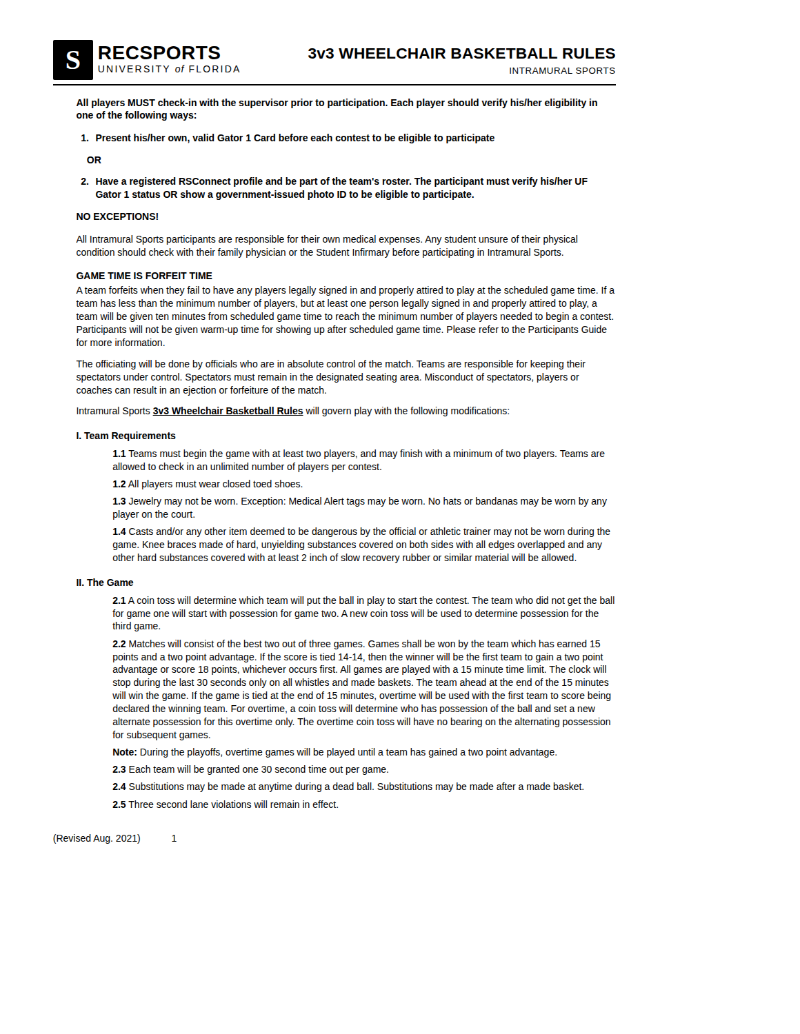S
RECSPORTS
UNIVERSITY of FLORIDA
3v3 WHEELCHAIR BASKETBALL RULES
INTRAMURAL SPORTS
All players MUST check-in with the supervisor prior to participation. Each player should verify his/her eligibility in one of the following ways:
Present his/her own, valid Gator 1 Card before each contest to be eligible to participate
OR
Have a registered RSConnect profile and be part of the team's roster. The participant must verify his/her UF Gator 1 status OR show a government-issued photo ID to be eligible to participate.
NO EXCEPTIONS!
All Intramural Sports participants are responsible for their own medical expenses. Any student unsure of their physical condition should check with their family physician or the Student Infirmary before participating in Intramural Sports.
GAME TIME IS FORFEIT TIME
A team forfeits when they fail to have any players legally signed in and properly attired to play at the scheduled game time. If a team has less than the minimum number of players, but at least one person legally signed in and properly attired to play, a team will be given ten minutes from scheduled game time to reach the minimum number of players needed to begin a contest. Participants will not be given warm-up time for showing up after scheduled game time. Please refer to the Participants Guide for more information.
The officiating will be done by officials who are in absolute control of the match. Teams are responsible for keeping their spectators under control. Spectators must remain in the designated seating area. Misconduct of spectators, players or coaches can result in an ejection or forfeiture of the match.
Intramural Sports 3v3 Wheelchair Basketball Rules will govern play with the following modifications:
I. Team Requirements
1.1 Teams must begin the game with at least two players, and may finish with a minimum of two players. Teams are allowed to check in an unlimited number of players per contest.
1.2 All players must wear closed toed shoes.
1.3 Jewelry may not be worn. Exception: Medical Alert tags may be worn. No hats or bandanas may be worn by any player on the court.
1.4 Casts and/or any other item deemed to be dangerous by the official or athletic trainer may not be worn during the game. Knee braces made of hard, unyielding substances covered on both sides with all edges overlapped and any other hard substances covered with at least 2 inch of slow recovery rubber or similar material will be allowed.
II. The Game
2.1 A coin toss will determine which team will put the ball in play to start the contest. The team who did not get the ball for game one will start with possession for game two. A new coin toss will be used to determine possession for the third game.
2.2 Matches will consist of the best two out of three games. Games shall be won by the team which has earned 15 points and a two point advantage. If the score is tied 14-14, then the winner will be the first team to gain a two point advantage or score 18 points, whichever occurs first. All games are played with a 15 minute time limit. The clock will stop during the last 30 seconds only on all whistles and made baskets. The team ahead at the end of the 15 minutes will win the game. If the game is tied at the end of 15 minutes, overtime will be used with the first team to score being declared the winning team. For overtime, a coin toss will determine who has possession of the ball and set a new alternate possession for this overtime only. The overtime coin toss will have no bearing on the alternating possession for subsequent games.
Note: During the playoffs, overtime games will be played until a team has gained a two point advantage.
2.3 Each team will be granted one 30 second time out per game.
2.4 Substitutions may be made at anytime during a dead ball. Substitutions may be made after a made basket.
2.5 Three second lane violations will remain in effect.
(Revised Aug. 2021) 1